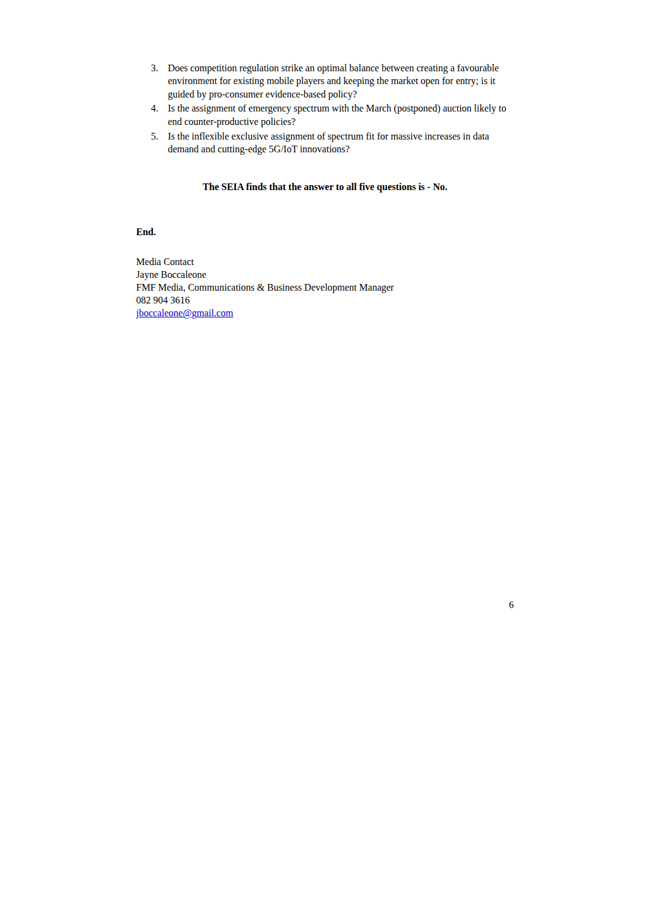Does competition regulation strike an optimal balance between creating a favourable environment for existing mobile players and keeping the market open for entry; is it guided by pro-consumer evidence-based policy?
Is the assignment of emergency spectrum with the March (postponed) auction likely to end counter-productive policies?
Is the inflexible exclusive assignment of spectrum fit for massive increases in data demand and cutting-edge 5G/IoT innovations?
The SEIA finds that the answer to all five questions is - No.
End.
Media Contact
Jayne Boccaleone
FMF Media, Communications & Business Development Manager
082 904 3616
jboccaleone@gmail.com
6